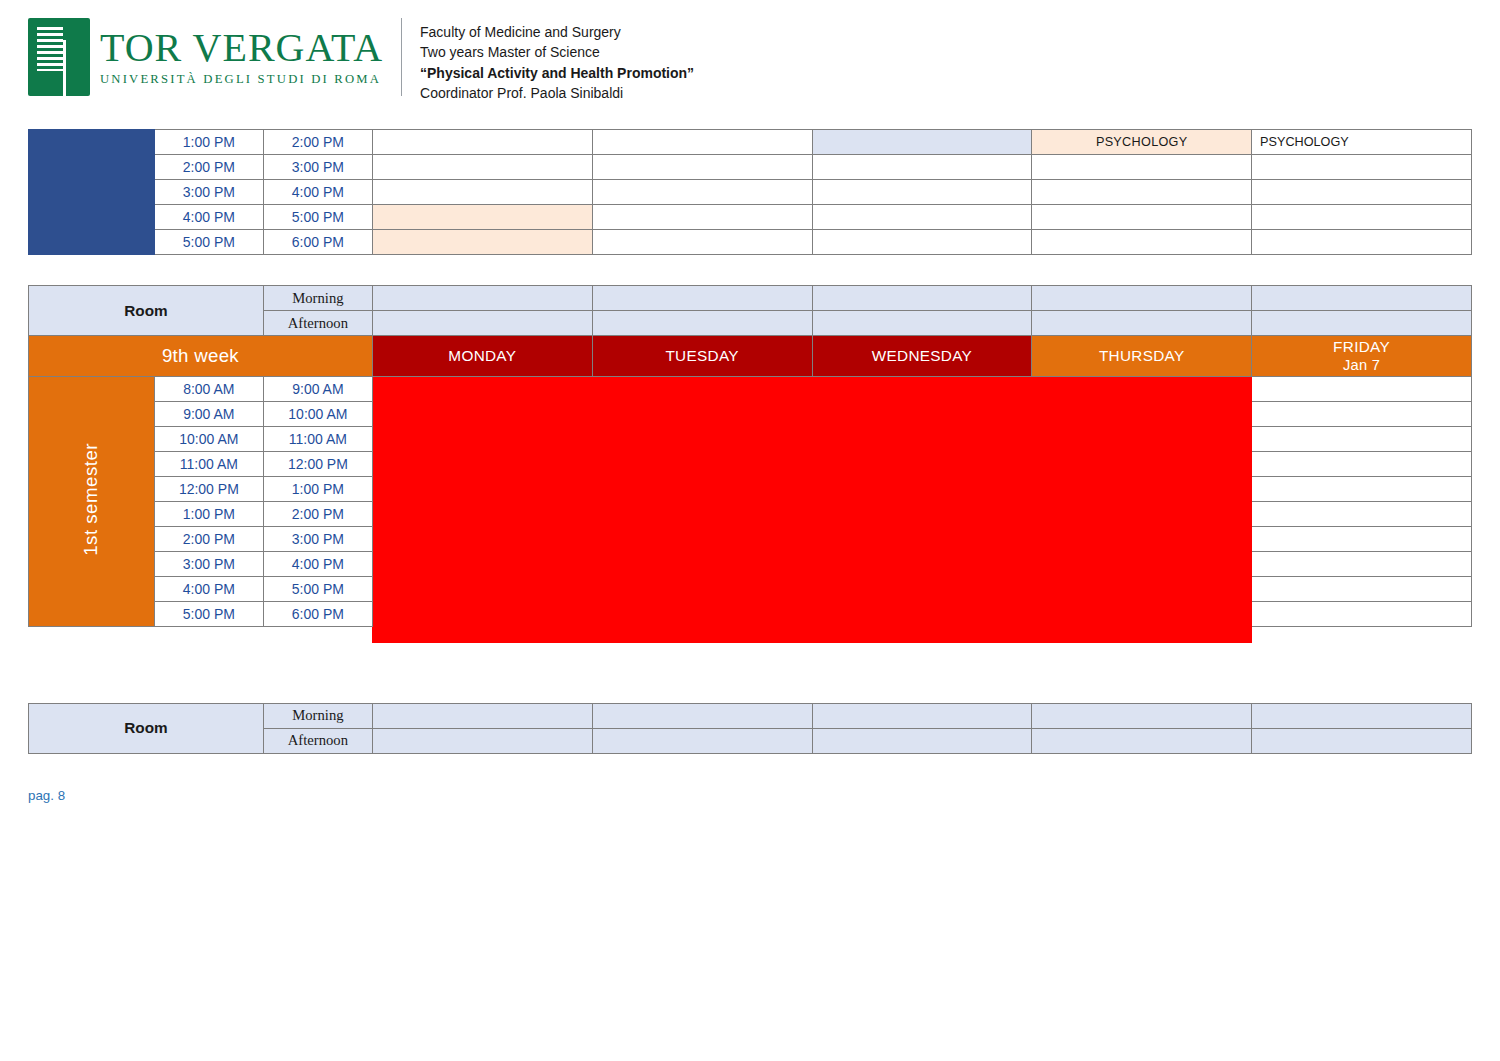TOR VERGATA
UNIVERSITÀ DEGLI STUDI DI ROMA
Faculty of Medicine and Surgery
Two years Master of Science
“Physical Activity and Health Promotion”
Coordinator Prof. Paola Sinibaldi
| | 1:00 PM | 2:00 PM | | | | PSYCHOLOGY | PSYCHOLOGY |
| 2:00 PM | 3:00 PM | | | | | |
| 3:00 PM | 4:00 PM | | | | | |
| 4:00 PM | 5:00 PM | | | | | |
| 5:00 PM | 6:00 PM | | | | | |
| Room | Morning | | | | | |
| Afternoon | | | | | |
| 9th week | MONDAY | TUESDAY | WEDNESDAY | THURSDAY | FRIDAY Jan 7 |
| 1st semester | 8:00 AM | 9:00 AM | | | | | |
| 9:00 AM | 10:00 AM | | | | | |
| 10:00 AM | 11:00 AM | | | | | |
| 11:00 AM | 12:00 PM | | | | | |
| 12:00 PM | 1:00 PM | | | | | |
| 1:00 PM | 2:00 PM | | | | | |
| 2:00 PM | 3:00 PM | | | | | |
| 3:00 PM | 4:00 PM | | | | | |
| 4:00 PM | 5:00 PM | | | | | |
| 5:00 PM | 6:00 PM | | | | | |
| Room | Morning | | | | | |
| Afternoon | | | | | |
pag. 8